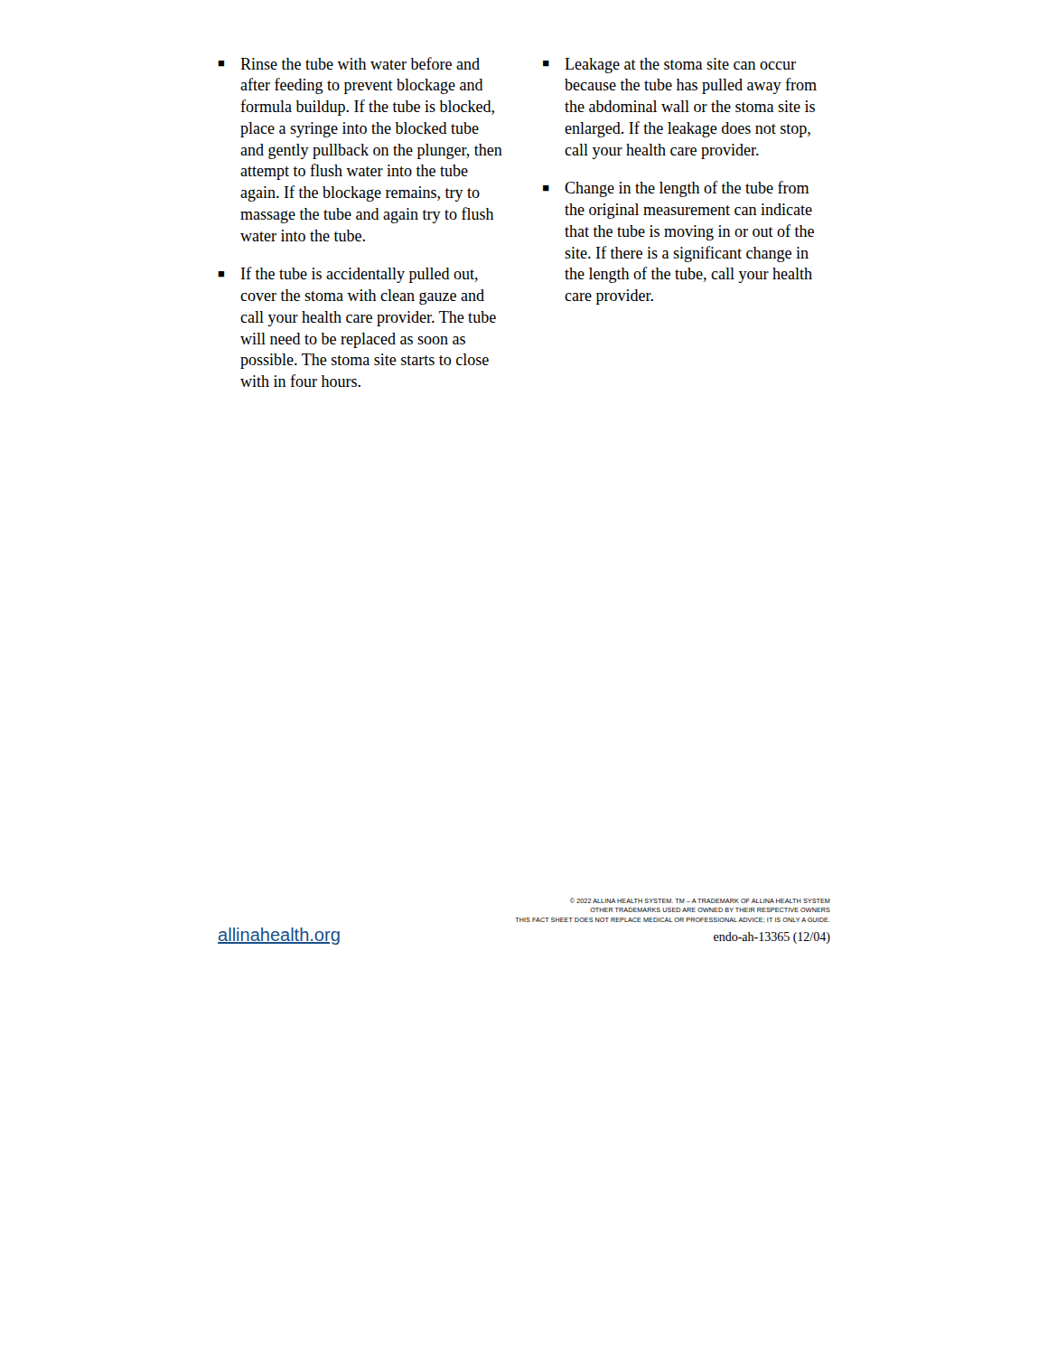Rinse the tube with water before and after feeding to prevent blockage and formula buildup. If the tube is blocked, place a syringe into the blocked tube and gently pullback on the plunger, then attempt to flush water into the tube again. If the blockage remains, try to massage the tube and again try to flush water into the tube.
If the tube is accidentally pulled out, cover the stoma with clean gauze and call your health care provider. The tube will need to be replaced as soon as possible. The stoma site starts to close with in four hours.
Leakage at the stoma site can occur because the tube has pulled away from the abdominal wall or the stoma site is enlarged. If the leakage does not stop, call your health care provider.
Change in the length of the tube from the original measurement can indicate that the tube is moving in or out of the site. If there is a significant change in the length of the tube, call your health care provider.
allinahealth.org
© 2022 ALLINA HEALTH SYSTEM. TM – A TRADEMARK OF ALLINA HEALTH SYSTEM
OTHER TRADEMARKS USED ARE OWNED BY THEIR RESPECTIVE OWNERS
THIS FACT SHEET DOES NOT REPLACE MEDICAL OR PROFESSIONAL ADVICE; IT IS ONLY A GUIDE.
endo-ah-13365 (12/04)